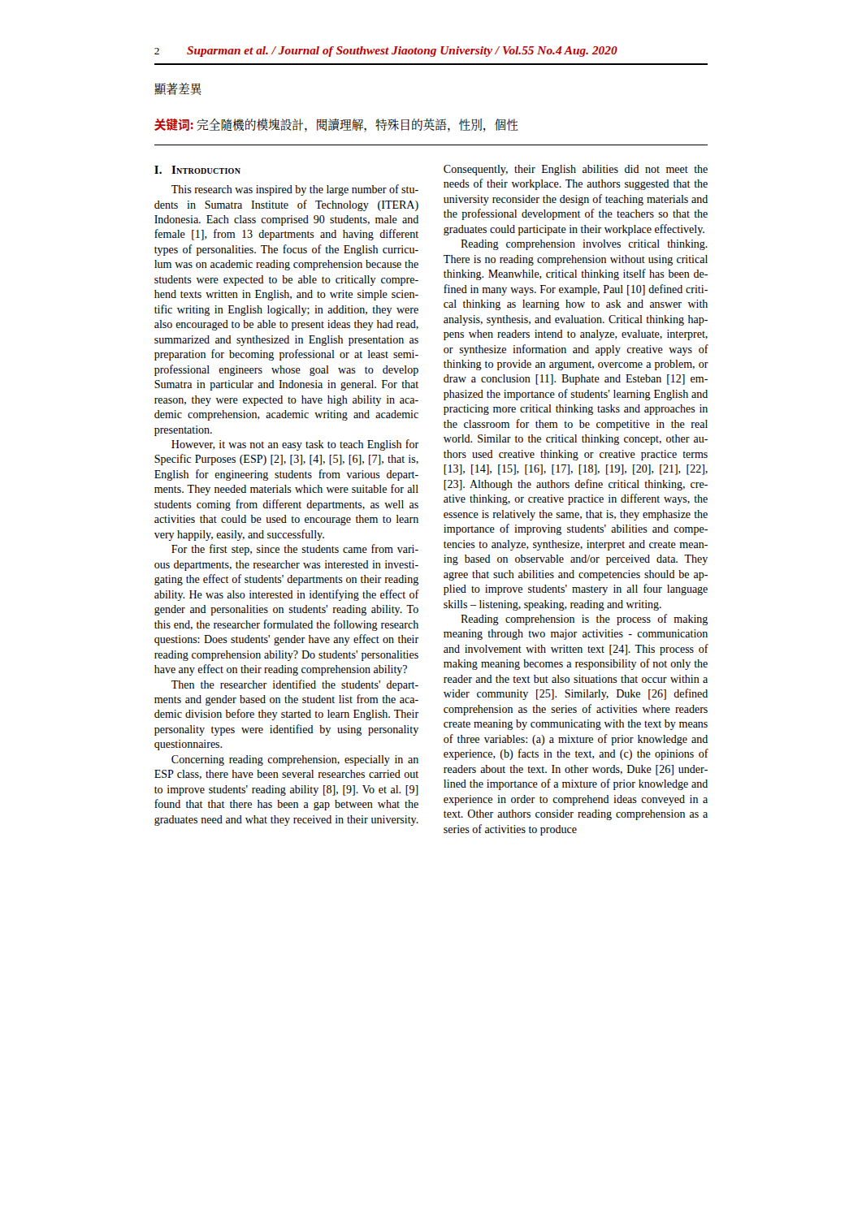2 Suparman et al. / Journal of Southwest Jiaotong University / Vol.55 No.4 Aug. 2020
顯著差異
关键词: 完全隨機的模塊設計，閱讀理解，特殊目的英語，性別，個性
I. Introduction
This research was inspired by the large number of students in Sumatra Institute of Technology (ITERA) Indonesia. Each class comprised 90 students, male and female [1], from 13 departments and having different types of personalities. The focus of the English curriculum was on academic reading comprehension because the students were expected to be able to critically comprehend texts written in English, and to write simple scientific writing in English logically; in addition, they were also encouraged to be able to present ideas they had read, summarized and synthesized in English presentation as preparation for becoming professional or at least semi-professional engineers whose goal was to develop Sumatra in particular and Indonesia in general. For that reason, they were expected to have high ability in academic comprehension, academic writing and academic presentation.
However, it was not an easy task to teach English for Specific Purposes (ESP) [2], [3], [4], [5], [6], [7], that is, English for engineering students from various departments. They needed materials which were suitable for all students coming from different departments, as well as activities that could be used to encourage them to learn very happily, easily, and successfully.
For the first step, since the students came from various departments, the researcher was interested in investigating the effect of students' departments on their reading ability. He was also interested in identifying the effect of gender and personalities on students' reading ability. To this end, the researcher formulated the following research questions: Does students' gender have any effect on their reading comprehension ability? Do students' personalities have any effect on their reading comprehension ability?
Then the researcher identified the students' departments and gender based on the student list from the academic division before they started to learn English. Their personality types were identified by using personality questionnaires.
Concerning reading comprehension, especially in an ESP class, there have been several researches carried out to improve students' reading ability [8], [9]. Vo et al. [9] found that that there has been a gap between what the graduates need and what they received in their university. Consequently, their English abilities did not meet the needs of their workplace. The authors suggested that the university reconsider the design of teaching materials and the professional development of the teachers so that the graduates could participate in their workplace effectively.
Reading comprehension involves critical thinking. There is no reading comprehension without using critical thinking. Meanwhile, critical thinking itself has been defined in many ways. For example, Paul [10] defined critical thinking as learning how to ask and answer with analysis, synthesis, and evaluation. Critical thinking happens when readers intend to analyze, evaluate, interpret, or synthesize information and apply creative ways of thinking to provide an argument, overcome a problem, or draw a conclusion [11]. Buphate and Esteban [12] emphasized the importance of students' learning English and practicing more critical thinking tasks and approaches in the classroom for them to be competitive in the real world. Similar to the critical thinking concept, other authors used creative thinking or creative practice terms [13], [14], [15], [16], [17], [18], [19], [20], [21], [22], [23]. Although the authors define critical thinking, creative thinking, or creative practice in different ways, the essence is relatively the same, that is, they emphasize the importance of improving students' abilities and competencies to analyze, synthesize, interpret and create meaning based on observable and/or perceived data. They agree that such abilities and competencies should be applied to improve students' mastery in all four language skills – listening, speaking, reading and writing.
Reading comprehension is the process of making meaning through two major activities - communication and involvement with written text [24]. This process of making meaning becomes a responsibility of not only the reader and the text but also situations that occur within a wider community [25]. Similarly, Duke [26] defined comprehension as the series of activities where readers create meaning by communicating with the text by means of three variables: (a) a mixture of prior knowledge and experience, (b) facts in the text, and (c) the opinions of readers about the text. In other words, Duke [26] underlined the importance of a mixture of prior knowledge and experience in order to comprehend ideas conveyed in a text. Other authors consider reading comprehension as a series of activities to produce